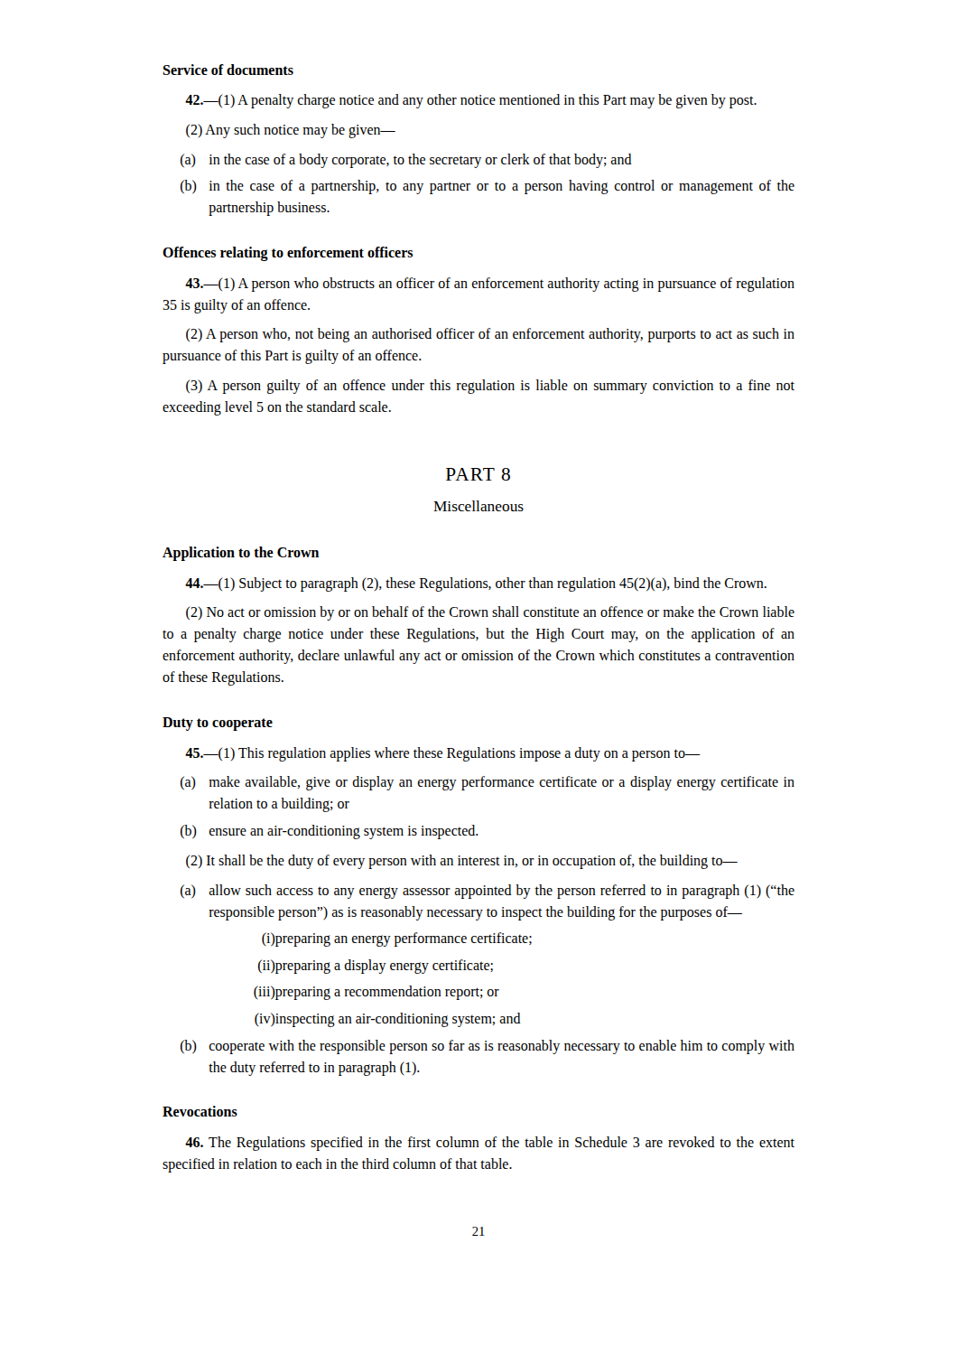Service of documents
42.—(1) A penalty charge notice and any other notice mentioned in this Part may be given by post.
(2) Any such notice may be given—
(a) in the case of a body corporate, to the secretary or clerk of that body; and
(b) in the case of a partnership, to any partner or to a person having control or management of the partnership business.
Offences relating to enforcement officers
43.—(1) A person who obstructs an officer of an enforcement authority acting in pursuance of regulation 35 is guilty of an offence.
(2) A person who, not being an authorised officer of an enforcement authority, purports to act as such in pursuance of this Part is guilty of an offence.
(3) A person guilty of an offence under this regulation is liable on summary conviction to a fine not exceeding level 5 on the standard scale.
PART 8
Miscellaneous
Application to the Crown
44.—(1) Subject to paragraph (2), these Regulations, other than regulation 45(2)(a), bind the Crown.
(2) No act or omission by or on behalf of the Crown shall constitute an offence or make the Crown liable to a penalty charge notice under these Regulations, but the High Court may, on the application of an enforcement authority, declare unlawful any act or omission of the Crown which constitutes a contravention of these Regulations.
Duty to cooperate
45.—(1) This regulation applies where these Regulations impose a duty on a person to—
(a) make available, give or display an energy performance certificate or a display energy certificate in relation to a building; or
(b) ensure an air-conditioning system is inspected.
(2) It shall be the duty of every person with an interest in, or in occupation of, the building to—
(a) allow such access to any energy assessor appointed by the person referred to in paragraph (1) (“the responsible person”) as is reasonably necessary to inspect the building for the purposes of—
(i) preparing an energy performance certificate;
(ii) preparing a display energy certificate;
(iii) preparing a recommendation report; or
(iv) inspecting an air-conditioning system; and
(b) cooperate with the responsible person so far as is reasonably necessary to enable him to comply with the duty referred to in paragraph (1).
Revocations
46. The Regulations specified in the first column of the table in Schedule 3 are revoked to the extent specified in relation to each in the third column of that table.
21